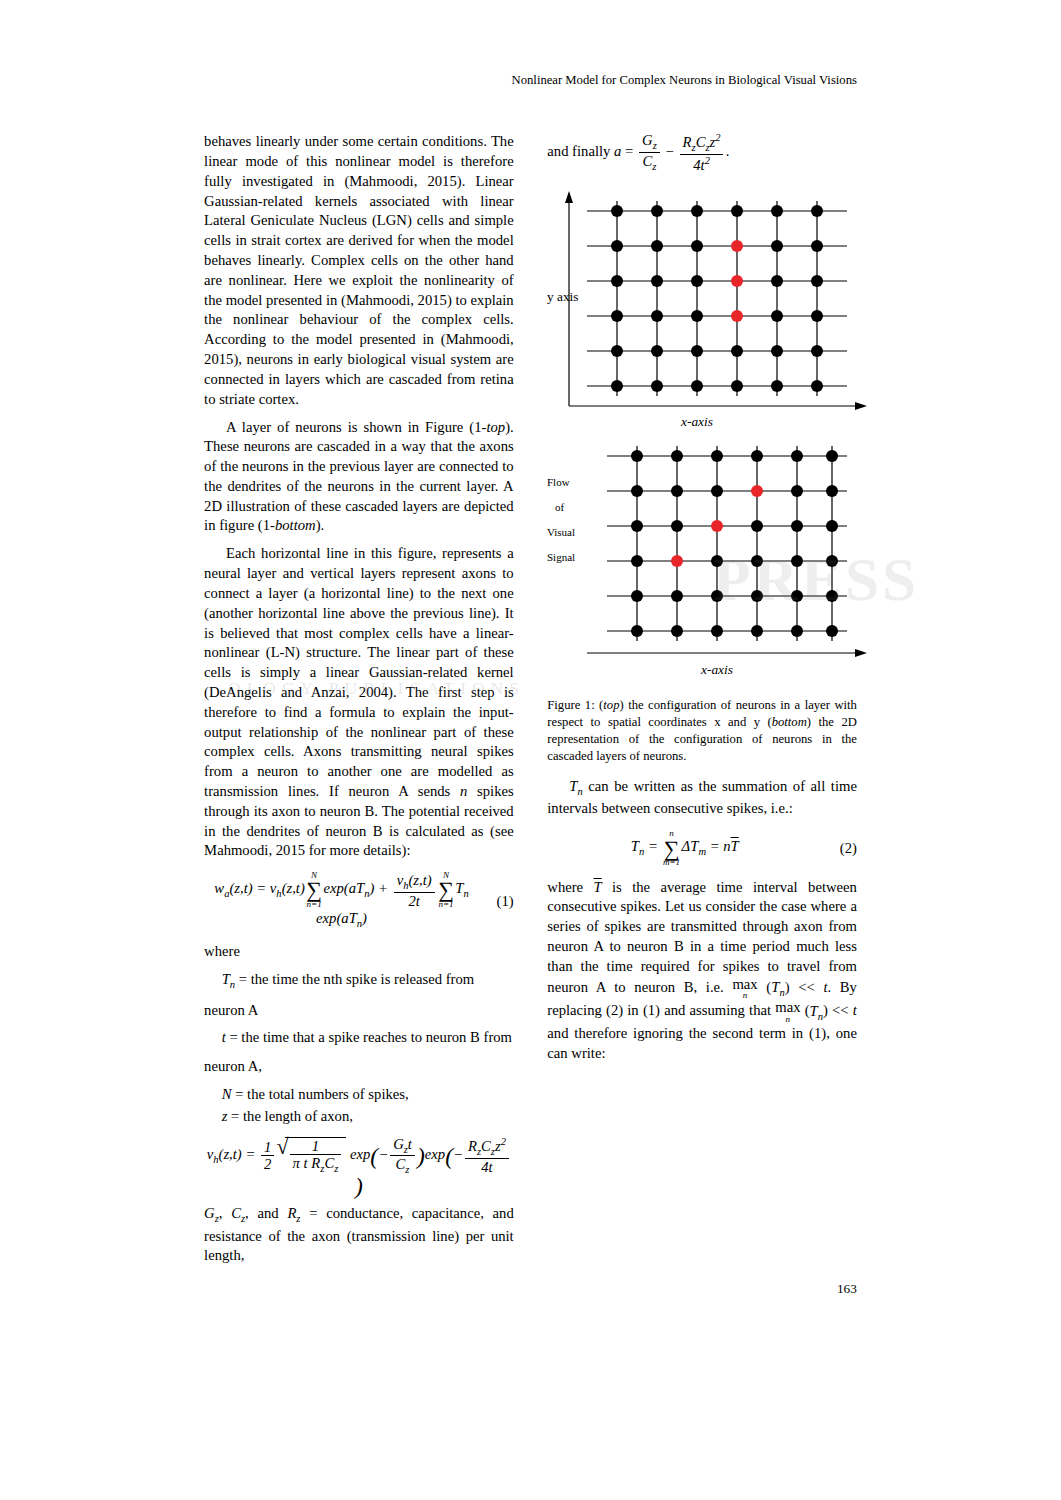Nonlinear Model for Complex Neurons in Biological Visual Visions
PRESS
OLOGY PUBLICATIONS
behaves linearly under some certain conditions. The linear mode of this nonlinear model is therefore fully investigated in (Mahmoodi, 2015). Linear Gaussian-related kernels associated with linear Lateral Geniculate Nucleus (LGN) cells and simple cells in strait cortex are derived for when the model behaves linearly. Complex cells on the other hand are nonlinear. Here we exploit the nonlinearity of the model presented in (Mahmoodi, 2015) to explain the nonlinear behaviour of the complex cells. According to the model presented in (Mahmoodi, 2015), neurons in early biological visual system are connected in layers which are cascaded from retina to striate cortex.
A layer of neurons is shown in Figure (1-top). These neurons are cascaded in a way that the axons of the neurons in the previous layer are connected to the dendrites of the neurons in the current layer. A 2D illustration of these cascaded layers are depicted in figure (1-bottom).
Each horizontal line in this figure, represents a neural layer and vertical layers represent axons to connect a layer (a horizontal line) to the next one (another horizontal line above the previous line). It is believed that most complex cells have a linear-nonlinear (L-N) structure. The linear part of these cells is simply a linear Gaussian-related kernel (DeAngelis and Anzai, 2004). The first step is therefore to find a formula to explain the input-output relationship of the nonlinear part of these complex cells. Axons transmitting neural spikes from a neuron to another one are modelled as transmission lines. If neuron A sends n spikes through its axon to neuron B. The potential received in the dendrites of neuron B is calculated as (see Mahmoodi, 2015 for more details):
wa(z,t) = vh(z,t)N∑n=1exp(aTn) + vh(z,t) 2t N∑n=1 Tn exp(aTn)
(1)
where
Tn = the time the nth spike is released from
neuron A
t = the time that a spike reaches to neuron B from
neuron A,
N = the total numbers of spikes,
z = the length of axon,
vh(z,t) = 121 π t RzCz exp(−Gzt Cz) exp(−RzCzz24t)
Gz, Cz, and Rz = conductance, capacitance, and resistance of the axon (transmission line) per unit length,
and finally a = Gz Cz − RzCzz24t2.
y axis x-axis x-axis Flow of Visual Signal
Figure 1: (top) the configuration of neurons in a layer with respect to spatial coordinates x and y (bottom) the 2D representation of the configuration of neurons in the cascaded layers of neurons.
Tn can be written as the summation of all time intervals between consecutive spikes, i.e.:
Tn = n∑m=1 ΔTm = nT
(2)
where T is the average time interval between consecutive spikes. Let us consider the case where a series of spikes are transmitted through axon from neuron A to neuron B in a time period much less than the time required for spikes to travel from neuron A to neuron B, i.e. maxn (Tn) << t. By replacing (2) in (1) and assuming that maxn (Tn) << t and therefore ignoring the second term in (1), one can write:
163